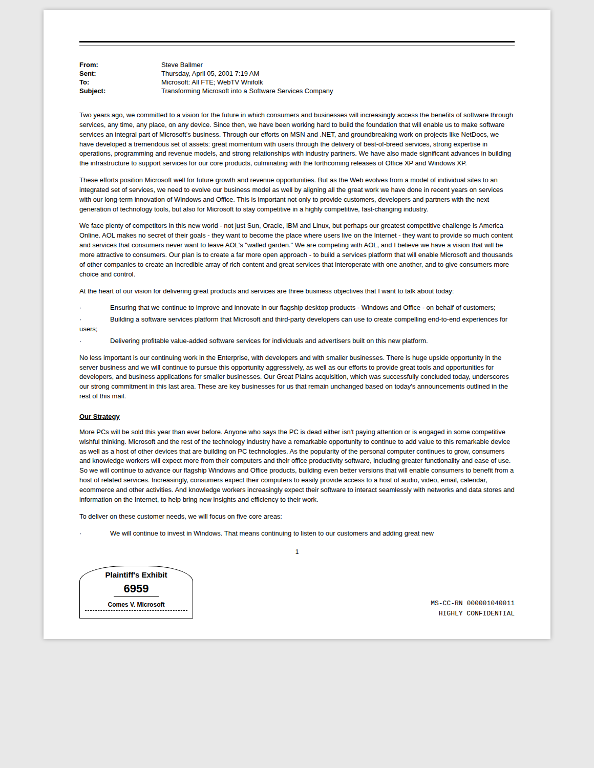| From: | Steve Ballmer |
| Sent: | Thursday, April 05, 2001 7:19 AM |
| To: | Microsoft: All FTE; WebTV Wnifolk |
| Subject: | Transforming Microsoft into a Software Services Company |
Two years ago, we committed to a vision for the future in which consumers and businesses will increasingly access the benefits of software through services, any time, any place, on any device. Since then, we have been working hard to build the foundation that will enable us to make software services an integral part of Microsoft's business. Through our efforts on MSN and .NET, and groundbreaking work on projects like NetDocs, we have developed a tremendous set of assets: great momentum with users through the delivery of best-of-breed services, strong expertise in operations, programming and revenue models, and strong relationships with industry partners. We have also made significant advances in building the infrastructure to support services for our core products, culminating with the forthcoming releases of Office XP and Windows XP.
These efforts position Microsoft well for future growth and revenue opportunities. But as the Web evolves from a model of individual sites to an integrated set of services, we need to evolve our business model as well by aligning all the great work we have done in recent years on services with our long-term innovation of Windows and Office. This is important not only to provide customers, developers and partners with the next generation of technology tools, but also for Microsoft to stay competitive in a highly competitive, fast-changing industry.
We face plenty of competitors in this new world - not just Sun, Oracle, IBM and Linux, but perhaps our greatest competitive challenge is America Online. AOL makes no secret of their goals - they want to become the place where users live on the Internet - they want to provide so much content and services that consumers never want to leave AOL's "walled garden." We are competing with AOL, and I believe we have a vision that will be more attractive to consumers. Our plan is to create a far more open approach - to build a services platform that will enable Microsoft and thousands of other companies to create an incredible array of rich content and great services that interoperate with one another, and to give consumers more choice and control.
At the heart of our vision for delivering great products and services are three business objectives that I want to talk about today:
·Ensuring that we continue to improve and innovate in our flagship desktop products - Windows and Office - on behalf of customers;
·Building a software services platform that Microsoft and third-party developers can use to create compelling end-to-end experiences for users;
·Delivering profitable value-added software services for individuals and advertisers built on this new platform.
No less important is our continuing work in the Enterprise, with developers and with smaller businesses. There is huge upside opportunity in the server business and we will continue to pursue this opportunity aggressively, as well as our efforts to provide great tools and opportunities for developers, and business applications for smaller businesses. Our Great Plains acquisition, which was successfully concluded today, underscores our strong commitment in this last area. These are key businesses for us that remain unchanged based on today's announcements outlined in the rest of this mail.
Our Strategy
More PCs will be sold this year than ever before. Anyone who says the PC is dead either isn't paying attention or is engaged in some competitive wishful thinking. Microsoft and the rest of the technology industry have a remarkable opportunity to continue to add value to this remarkable device as well as a host of other devices that are building on PC technologies. As the popularity of the personal computer continues to grow, consumers and knowledge workers will expect more from their computers and their office productivity software, including greater functionality and ease of use. So we will continue to advance our flagship Windows and Office products, building even better versions that will enable consumers to benefit from a host of related services. Increasingly, consumers expect their computers to easily provide access to a host of audio, video, email, calendar, ecommerce and other activities. And knowledge workers increasingly expect their software to interact seamlessly with networks and data stores and information on the Internet, to help bring new insights and efficiency to their work.
To deliver on these customer needs, we will focus on five core areas:
·We will continue to invest in Windows. That means continuing to listen to our customers and adding great new
1
Plaintiff's Exhibit
6959
Comes V. Microsoft
MS-CC-RN 000001040011
HIGHLY CONFIDENTIAL